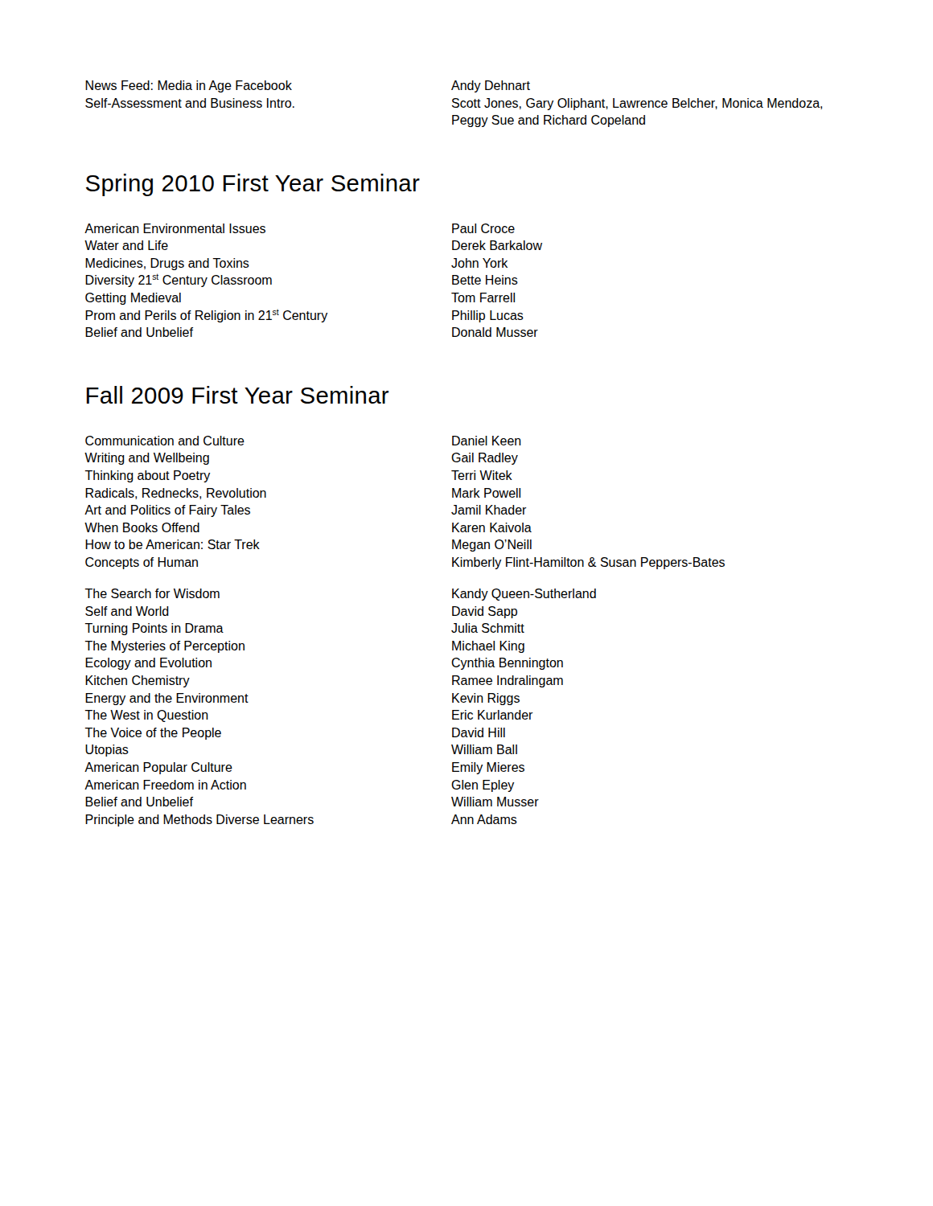| News Feed: Media in Age Facebook | Andy Dehnart |
| Self-Assessment and Business Intro. | Scott Jones, Gary Oliphant, Lawrence Belcher, Monica Mendoza, Peggy Sue and Richard Copeland |
Spring 2010 First Year Seminar
| American Environmental Issues | Paul Croce |
| Water and Life | Derek Barkalow |
| Medicines, Drugs and Toxins | John York |
| Diversity 21 st Century Classroom | Bette Heins |
| Getting Medieval | Tom Farrell |
| Prom and Perils of Religion in 21 st Century | Phillip Lucas |
| Belief and Unbelief | Donald Musser |
Fall 2009 First Year Seminar
| Communication and Culture | Daniel Keen |
| Writing and Wellbeing | Gail Radley |
| Thinking about Poetry | Terri Witek |
| Radicals, Rednecks, Revolution | Mark Powell |
| Art and Politics of Fairy Tales | Jamil Khader |
| When Books Offend | Karen Kaivola |
| How to be American: Star Trek | Megan O’Neill |
| Concepts of Human | Kimberly Flint-Hamilton & Susan Peppers-Bates |
| The Search for Wisdom | Kandy Queen-Sutherland |
| Self and World | David Sapp |
| Turning Points in Drama | Julia Schmitt |
| The Mysteries of Perception | Michael King |
| Ecology and Evolution | Cynthia Bennington |
| Kitchen Chemistry | Ramee Indralingam |
| Energy and the Environment | Kevin Riggs |
| The West in Question | Eric Kurlander |
| The Voice of the People | David Hill |
| Utopias | William Ball |
| American Popular Culture | Emily Mieres |
| American Freedom in Action | Glen Epley |
| Belief and Unbelief | William Musser |
| Principle and Methods Diverse Learners | Ann Adams |